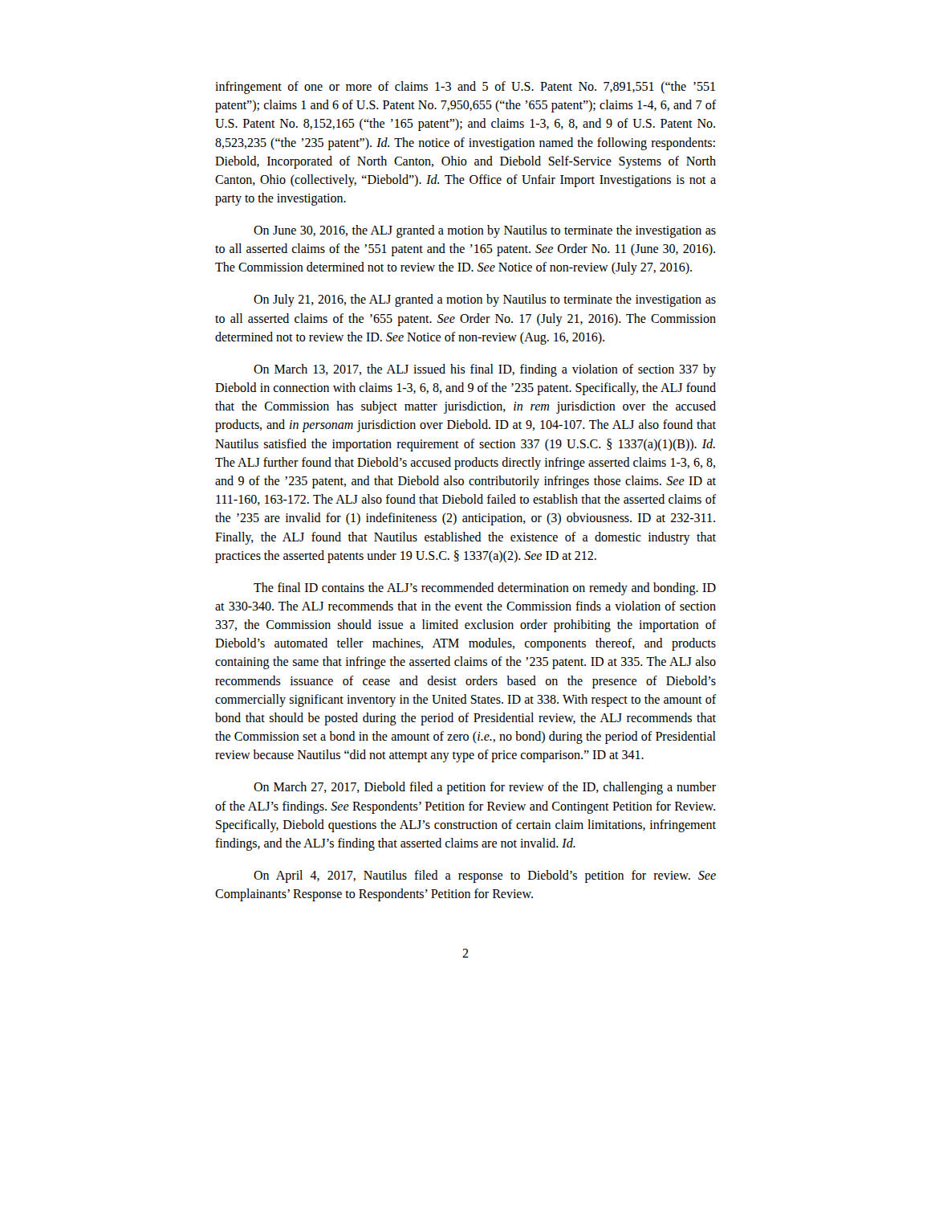infringement of one or more of claims 1-3 and 5 of U.S. Patent No. 7,891,551 (“the ’551 patent”); claims 1 and 6 of U.S. Patent No. 7,950,655 (“the ’655 patent”); claims 1-4, 6, and 7 of U.S. Patent No. 8,152,165 (“the ’165 patent”); and claims 1-3, 6, 8, and 9 of U.S. Patent No. 8,523,235 (“the ’235 patent”). Id. The notice of investigation named the following respondents: Diebold, Incorporated of North Canton, Ohio and Diebold Self-Service Systems of North Canton, Ohio (collectively, “Diebold”). Id. The Office of Unfair Import Investigations is not a party to the investigation.
On June 30, 2016, the ALJ granted a motion by Nautilus to terminate the investigation as to all asserted claims of the ’551 patent and the ’165 patent. See Order No. 11 (June 30, 2016). The Commission determined not to review the ID. See Notice of non-review (July 27, 2016).
On July 21, 2016, the ALJ granted a motion by Nautilus to terminate the investigation as to all asserted claims of the ’655 patent. See Order No. 17 (July 21, 2016). The Commission determined not to review the ID. See Notice of non-review (Aug. 16, 2016).
On March 13, 2017, the ALJ issued his final ID, finding a violation of section 337 by Diebold in connection with claims 1-3, 6, 8, and 9 of the ’235 patent. Specifically, the ALJ found that the Commission has subject matter jurisdiction, in rem jurisdiction over the accused products, and in personam jurisdiction over Diebold. ID at 9, 104-107. The ALJ also found that Nautilus satisfied the importation requirement of section 337 (19 U.S.C. § 1337(a)(1)(B)). Id. The ALJ further found that Diebold’s accused products directly infringe asserted claims 1-3, 6, 8, and 9 of the ’235 patent, and that Diebold also contributorily infringes those claims. See ID at 111-160, 163-172. The ALJ also found that Diebold failed to establish that the asserted claims of the ’235 are invalid for (1) indefiniteness (2) anticipation, or (3) obviousness. ID at 232-311. Finally, the ALJ found that Nautilus established the existence of a domestic industry that practices the asserted patents under 19 U.S.C. § 1337(a)(2). See ID at 212.
The final ID contains the ALJ’s recommended determination on remedy and bonding. ID at 330-340. The ALJ recommends that in the event the Commission finds a violation of section 337, the Commission should issue a limited exclusion order prohibiting the importation of Diebold’s automated teller machines, ATM modules, components thereof, and products containing the same that infringe the asserted claims of the ’235 patent. ID at 335. The ALJ also recommends issuance of cease and desist orders based on the presence of Diebold’s commercially significant inventory in the United States. ID at 338. With respect to the amount of bond that should be posted during the period of Presidential review, the ALJ recommends that the Commission set a bond in the amount of zero (i.e., no bond) during the period of Presidential review because Nautilus “did not attempt any type of price comparison.” ID at 341.
On March 27, 2017, Diebold filed a petition for review of the ID, challenging a number of the ALJ’s findings. See Respondents’ Petition for Review and Contingent Petition for Review. Specifically, Diebold questions the ALJ’s construction of certain claim limitations, infringement findings, and the ALJ’s finding that asserted claims are not invalid. Id.
On April 4, 2017, Nautilus filed a response to Diebold’s petition for review. See Complainants’ Response to Respondents’ Petition for Review.
2